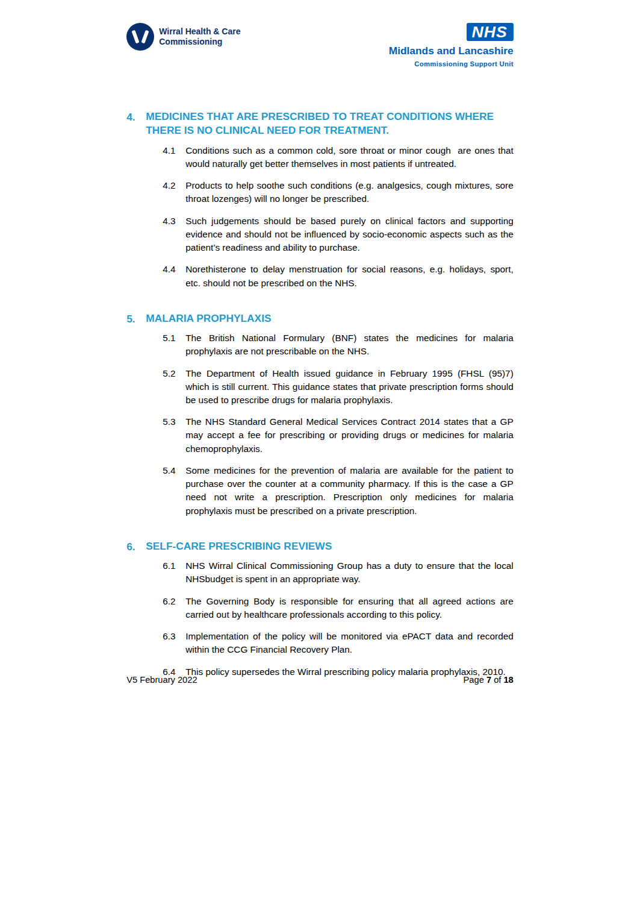Wirral Health & Care
Commissioning
NHS
Midlands and Lancashire
Commissioning Support Unit
4.
Medicines that are prescribed to treat conditions where there is no clinical need for treatment.
4.1 Conditions such as a common cold, sore throat or minor cough are ones that would naturally get better themselves in most patients if untreated.
4.2 Products to help soothe such conditions (e.g. analgesics, cough mixtures, sore throat lozenges) will no longer be prescribed.
4.3 Such judgements should be based purely on clinical factors and supporting evidence and should not be influenced by socio-economic aspects such as the patient’s readiness and ability to purchase.
4.4 Norethisterone to delay menstruation for social reasons, e.g. holidays, sport, etc. should not be prescribed on the NHS.
5.
Malaria prophylaxis
5.1 The British National Formulary (BNF) states the medicines for malaria prophylaxis are not prescribable on the NHS.
5.2 The Department of Health issued guidance in February 1995 (FHSL (95)7) which is still current. This guidance states that private prescription forms should be used to prescribe drugs for malaria prophylaxis.
5.3 The NHS Standard General Medical Services Contract 2014 states that a GP may accept a fee for prescribing or providing drugs or medicines for malaria chemoprophylaxis.
5.4 Some medicines for the prevention of malaria are available for the patient to purchase over the counter at a community pharmacy. If this is the case a GP need not write a prescription. Prescription only medicines for malaria prophylaxis must be prescribed on a private prescription.
6.
Self-care prescribing reviews
6.1 NHS Wirral Clinical Commissioning Group has a duty to ensure that the local NHSbudget is spent in an appropriate way.
6.2 The Governing Body is responsible for ensuring that all agreed actions are carried out by healthcare professionals according to this policy.
6.3 Implementation of the policy will be monitored via ePACT data and recorded within the CCG Financial Recovery Plan.
6.4 This policy supersedes the Wirral prescribing policy malaria prophylaxis, 2010.
V5 February 2022
Page 7 of 18